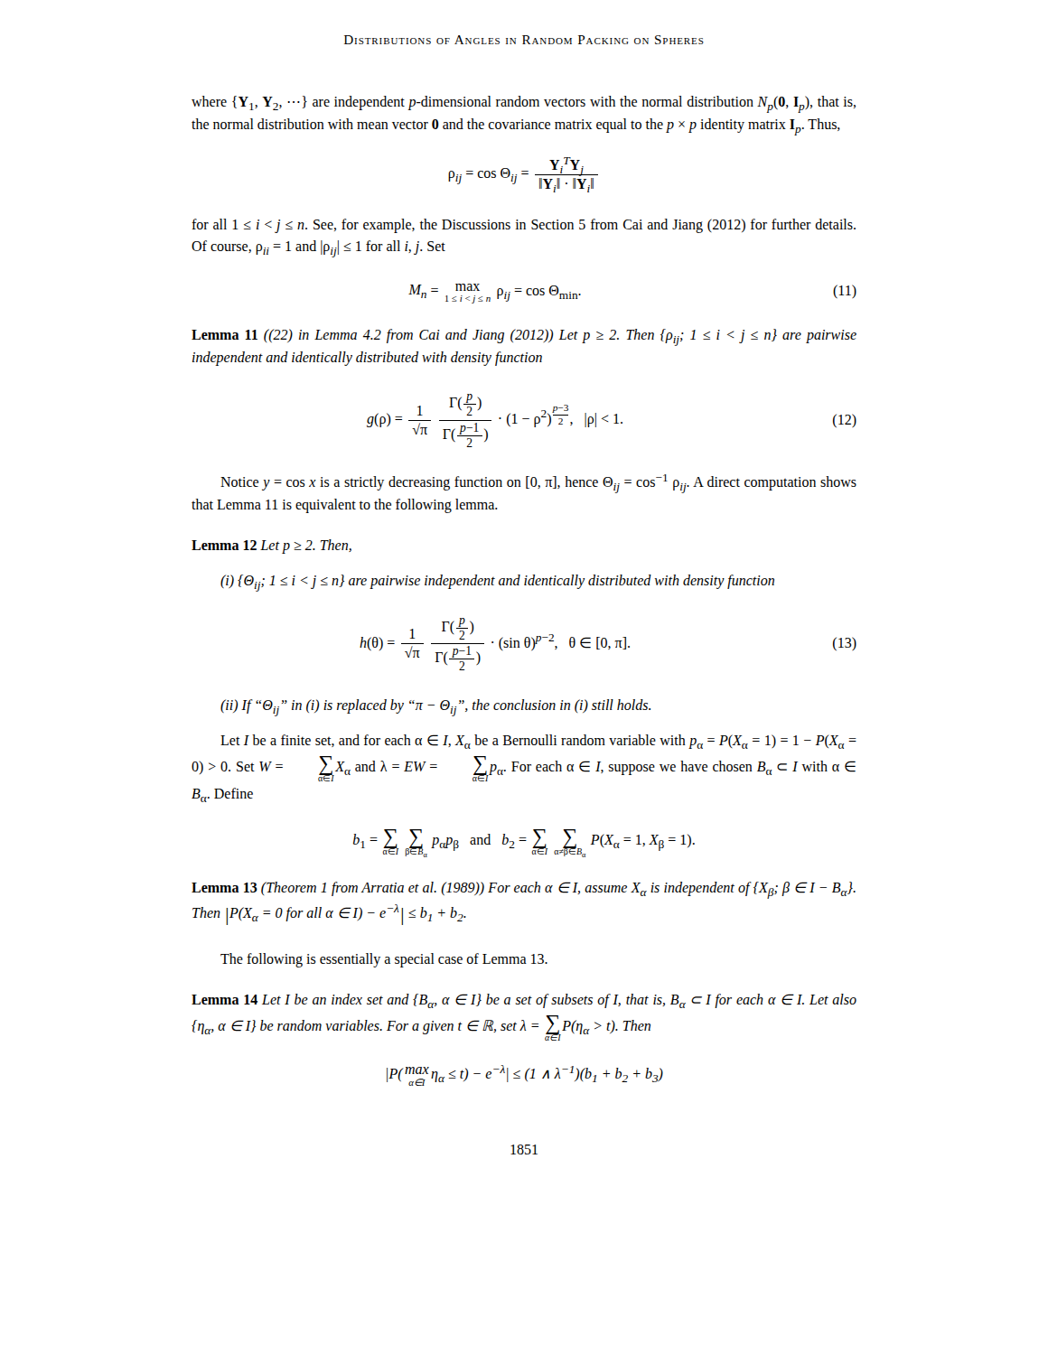Distributions of Angles in Random Packing on Spheres
where {Y1, Y2, ⋯} are independent p-dimensional random vectors with the normal distribution Np(0, Ip), that is, the normal distribution with mean vector 0 and the covariance matrix equal to the p × p identity matrix Ip. Thus,
ρij = cos Θij = YiTYj ‖Yi‖ · ‖Yi‖
for all 1 ≤ i < j ≤ n. See, for example, the Discussions in Section 5 from Cai and Jiang (2012) for further details. Of course, ρii = 1 and |ρij| ≤ 1 for all i, j. Set
Mn = max 1 ≤ i < j ≤ n ρij = cos Θmin.
(11)
Lemma 11 ((22) in Lemma 4.2 from Cai and Jiang (2012)) Let p ≥ 2. Then {ρij; 1 ≤ i < j ≤ n} are pairwise independent and identically distributed with density function
g(ρ) = 1√π Γ(p 2) Γ(p−12) · (1 − ρ2)p−32, |ρ| < 1.
(12)
Notice y = cos x is a strictly decreasing function on [0, π], hence Θij = cos−1 ρij. A direct computation shows that Lemma 11 is equivalent to the following lemma.
Lemma 12 Let p ≥ 2. Then,
(i) {Θij; 1 ≤ i < j ≤ n} are pairwise independent and identically distributed with density function
h(θ) = 1√π Γ(p 2) Γ(p−12) · (sin θ)p−2, θ ∈ [0, π].
(13)
(ii) If “Θij” in (i) is replaced by “π − Θij”, the conclusion in (i) still holds.
Let I be a finite set, and for each α ∈ I, Xα be a Bernoulli random variable with pα = P(Xα = 1) = 1 − P(Xα = 0) > 0. Set W = ∑α∈I Xα and λ = EW = ∑α∈I pα. For each α ∈ I, suppose we have chosen Bα ⊂ I with α ∈ Bα. Define
b1 = ∑α∈I ∑β∈Bα pαpβ and b2 = ∑α∈I ∑α≠β∈Bα P(Xα = 1, Xβ = 1).
Lemma 13 (Theorem 1 from Arratia et al. (1989)) For each α ∈ I, assume Xα is independent of {Xβ; β ∈ I − Bα}. Then |P(Xα = 0 for all α ∈ I) − e−λ| ≤ b1 + b2.
The following is essentially a special case of Lemma 13.
Lemma 14 Let I be an index set and {Bα, α ∈ I} be a set of subsets of I, that is, Bα ⊂ I for each α ∈ I. Let also {ηα, α ∈ I} be random variables. For a given t ∈ ℝ, set λ = ∑α∈IP(ηα > t). Then
|P(max α∈Iηα ≤ t) − e−λ| ≤ (1 ∧ λ−1)(b1 + b2 + b3)
1851